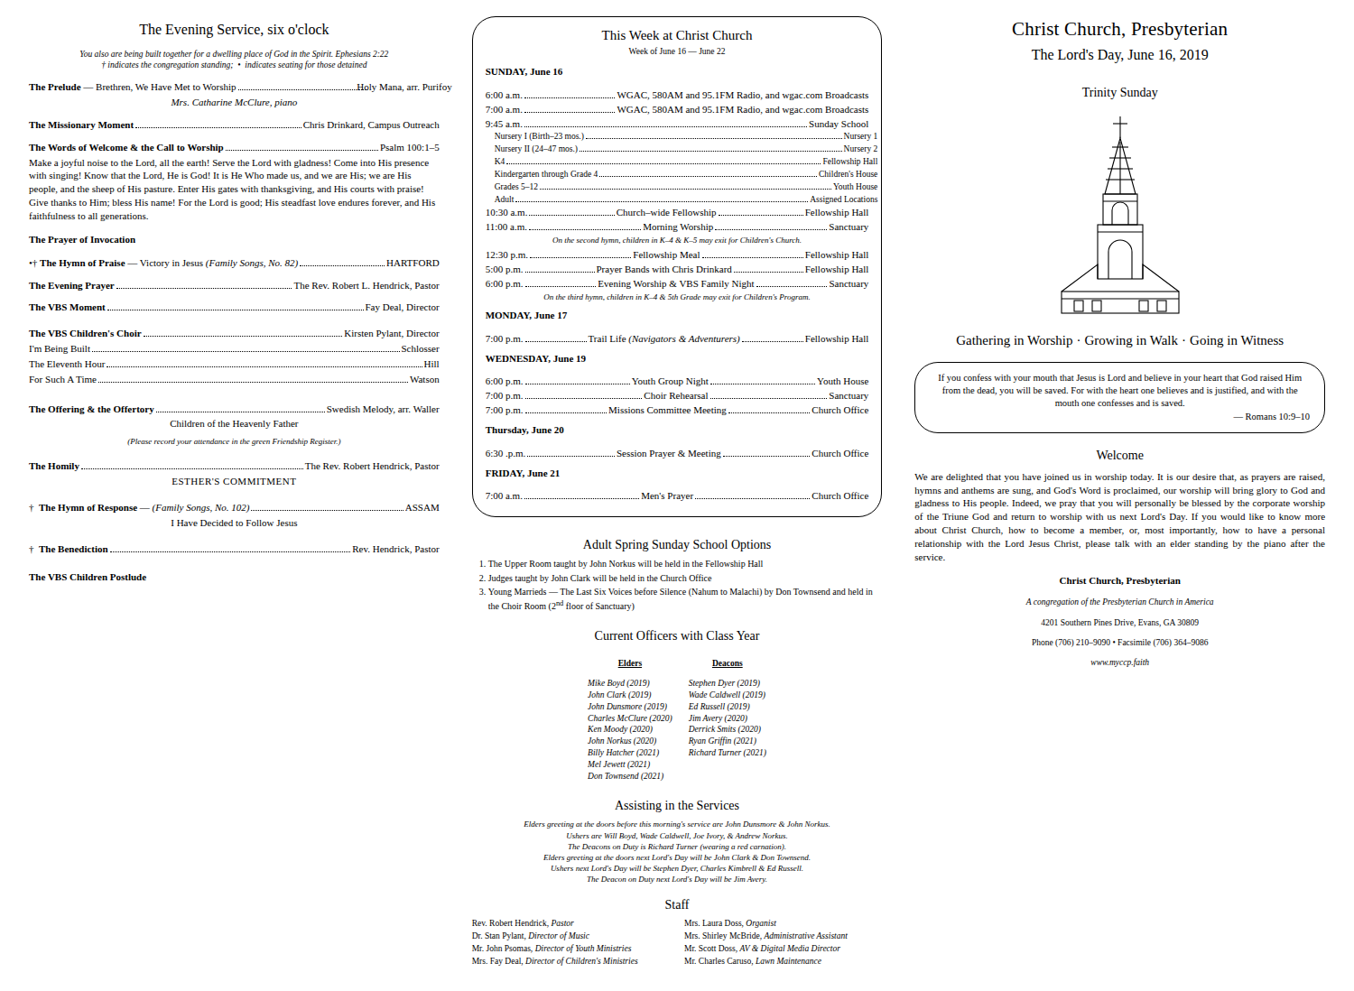The Evening Service, six o'clock
You also are being built together for a dwelling place of God in the Spirit. Ephesians 2:22
† indicates the congregation standing; • indicates seating for those detained
The Prelude — Brethren, We Have Met to Worship Holy Mana, arr. Purifoy
Mrs. Catharine McClure, piano
The Missionary Moment Chris Drinkard, Campus Outreach
The Words of Welcome & the Call to Worship Psalm 100:1–5
Make a joyful noise to the Lord, all the earth! Serve the Lord with gladness! Come into His presence with singing! Know that the Lord, He is God! It is He Who made us, and we are His; we are His people, and the sheep of His pasture. Enter His gates with thanksgiving, and His courts with praise! Give thanks to Him; bless His name! For the Lord is good; His steadfast love endures forever, and His faithfulness to all generations.
The Prayer of Invocation
•† The Hymn of Praise — Victory in Jesus (Family Songs, No. 82) HARTFORD
The Evening Prayer The Rev. Robert L. Hendrick, Pastor
The VBS Moment Fay Deal, Director
The VBS Children's Choir Kirsten Pylant, Director
I'm Being Built Schlosser
The Eleventh Hour Hill
For Such A Time Watson
The Offering & the Offertory Swedish Melody, arr. Waller
Children of the Heavenly Father
(Please record your attendance in the green Friendship Register.)
The Homily The Rev. Robert Hendrick, Pastor
ESTHER'S COMMITMENT
† The Hymn of Response — (Family Songs, No. 102) ASSAM
I Have Decided to Follow Jesus
† The Benediction Rev. Hendrick, Pastor
The VBS Children Postlude
This Week at Christ Church
Week of June 16 — June 22
SUNDAY, June 16
6:00 a.m. WGAC, 580AM and 95.1FM Radio, and wgac.com Broadcasts
7:00 a.m. WGAC, 580AM and 95.1FM Radio, and wgac.com Broadcasts
9:45 a.m. Sunday School
Nursery I (Birth–23 mos.) Nursery 1
Nursery II (24–47 mos.) Nursery 2
K4 Fellowship Hall
Kindergarten through Grade 4 Children's House
Grades 5–12 Youth House
Adult Assigned Locations
10:30 a.m. Church–wide Fellowship Fellowship Hall
11:00 a.m. Morning Worship Sanctuary
On the second hymn, children in K–4 & K–5 may exit for Children's Church.
12:30 p.m. Fellowship Meal Fellowship Hall
5:00 p.m. Prayer Bands with Chris Drinkard Fellowship Hall
6:00 p.m. Evening Worship & VBS Family Night Sanctuary
On the third hymn, children in K–4 & 5th Grade may exit for Children's Program.
MONDAY, June 17
7:00 p.m. Trail Life (Navigators & Adventurers) Fellowship Hall
WEDNESDAY, June 19
6:00 p.m. Youth Group Night Youth House
7:00 p.m. Choir Rehearsal Sanctuary
7:00 p.m. Missions Committee Meeting Church Office
Thursday, June 20
6:30 .p.m. Session Prayer & Meeting Church Office
FRIDAY, June 21
7:00 a.m. Men's Prayer Church Office
Adult Spring Sunday School Options
The Upper Room taught by John Norkus will be held in the Fellowship Hall
Judges taught by John Clark will be held in the Church Office
Young Marrieds — The Last Six Voices before Silence (Nahum to Malachi) by Don Townsend and held in the Choir Room (2nd floor of Sanctuary)
Current Officers with Class Year
Elders
Mike Boyd (2019)
John Clark (2019)
John Dunsmore (2019)
Charles McClure (2020)
Ken Moody (2020)
John Norkus (2020)
Billy Hatcher (2021)
Mel Jewett (2021)
Don Townsend (2021)
Deacons
Stephen Dyer (2019)
Wade Caldwell (2019)
Ed Russell (2019)
Jim Avery (2020)
Derrick Smits (2020)
Ryan Griffin (2021)
Richard Turner (2021)
Assisting in the Services
Elders greeting at the doors before this morning's service are John Dunsmore & John Norkus.
Ushers are Will Boyd, Wade Caldwell, Joe Ivory, & Andrew Norkus.
The Deacons on Duty is Richard Turner (wearing a red carnation).
Elders greeting at the doors next Lord's Day will be John Clark & Don Townsend.
Ushers next Lord's Day will be Stephen Dyer, Charles Kimbrell & Ed Russell.
The Deacon on Duty next Lord's Day will be Jim Avery.
Staff
Rev. Robert Hendrick, Pastor
Dr. Stan Pylant, Director of Music
Mr. John Psomas, Director of Youth Ministries
Mrs. Fay Deal, Director of Children's Ministries
Mrs. Laura Doss, Organist
Mrs. Shirley McBride, Administrative Assistant
Mr. Scott Doss, AV & Digital Media Director
Mr. Charles Caruso, Lawn Maintenance
Christ Church, Presbyterian
The Lord's Day, June 16, 2019
Trinity Sunday
Gathering in Worship·Growing in Walk·Going in Witness
If you confess with your mouth that Jesus is Lord and believe in your heart that God raised Him from the dead, you will be saved. For with the heart one believes and is justified, and with the mouth one confesses and is saved. — Romans 10:9–10
Welcome
We are delighted that you have joined us in worship today. It is our desire that, as prayers are raised, hymns and anthems are sung, and God's Word is proclaimed, our worship will bring glory to God and gladness to His people. Indeed, we pray that you will personally be blessed by the corporate worship of the Triune God and return to worship with us next Lord's Day. If you would like to know more about Christ Church, how to become a member, or, most importantly, how to have a personal relationship with the Lord Jesus Christ, please talk with an elder standing by the piano after the service.
Christ Church, Presbyterian
A congregation of the Presbyterian Church in America
4201 Southern Pines Drive, Evans, GA 30809
Phone (706) 210–9090 • Facsimile (706) 364–9086
www.myccp.faith